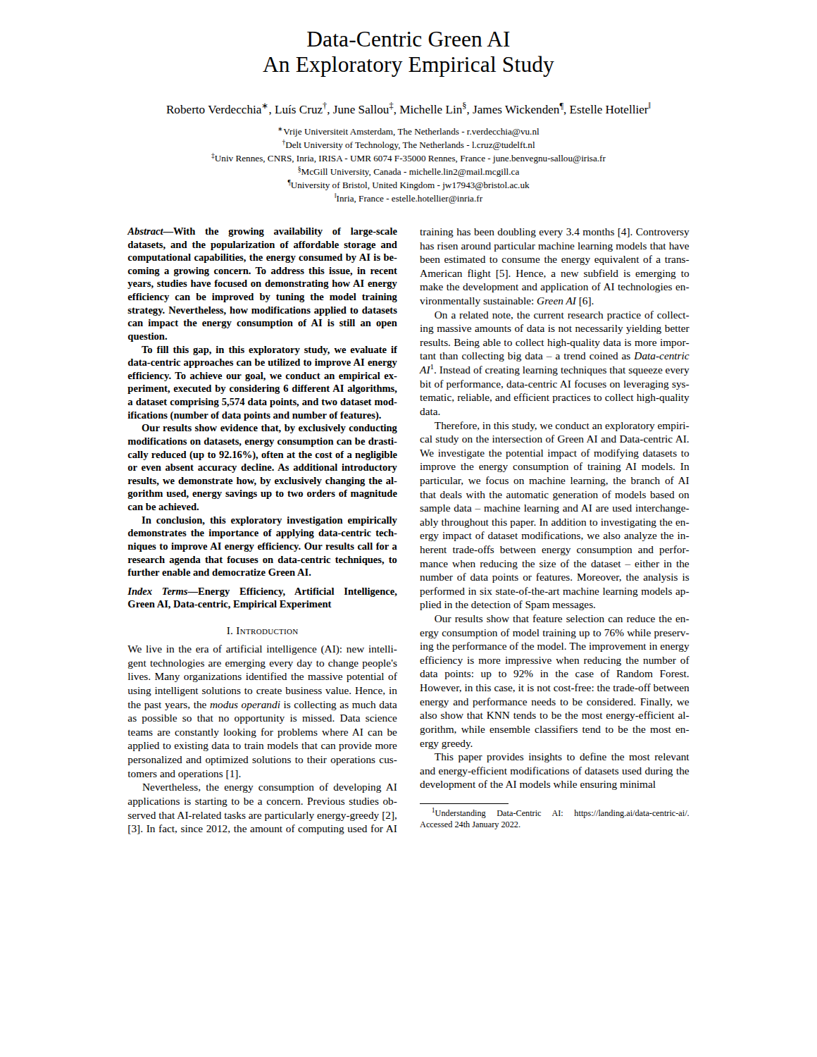Data-Centric Green AIAn Exploratory Empirical Study
Roberto Verdecchia∗, Luís Cruz†, June Sallou‡, Michelle Lin§, James Wickenden¶, Estelle Hotellier‖
∗Vrije Universiteit Amsterdam, The Netherlands - r.verdecchia@vu.nl
†Delt University of Technology, The Netherlands - l.cruz@tudelft.nl
‡Univ Rennes, CNRS, Inria, IRISA - UMR 6074 F-35000 Rennes, France - june.benvegnu-sallou@irisa.fr
§McGill University, Canada - michelle.lin2@mail.mcgill.ca
¶University of Bristol, United Kingdom - jw17943@bristol.ac.uk
‖Inria, France - estelle.hotellier@inria.fr
Abstract—With the growing availability of large-scale datasets, and the popularization of affordable storage and computational capabilities, the energy consumed by AI is becoming a growing concern. To address this issue, in recent years, studies have focused on demonstrating how AI energy efficiency can be improved by tuning the model training strategy. Nevertheless, how modifications applied to datasets can impact the energy consumption of AI is still an open question.
To fill this gap, in this exploratory study, we evaluate if data-centric approaches can be utilized to improve AI energy efficiency. To achieve our goal, we conduct an empirical experiment, executed by considering 6 different AI algorithms, a dataset comprising 5,574 data points, and two dataset modifications (number of data points and number of features).
Our results show evidence that, by exclusively conducting modifications on datasets, energy consumption can be drastically reduced (up to 92.16%), often at the cost of a negligible or even absent accuracy decline. As additional introductory results, we demonstrate how, by exclusively changing the algorithm used, energy savings up to two orders of magnitude can be achieved.
In conclusion, this exploratory investigation empirically demonstrates the importance of applying data-centric techniques to improve AI energy efficiency. Our results call for a research agenda that focuses on data-centric techniques, to further enable and democratize Green AI.
Index Terms—Energy Efficiency, Artificial Intelligence, Green AI, Data-centric, Empirical Experiment
I. Introduction
We live in the era of artificial intelligence (AI): new intelligent technologies are emerging every day to change people's lives. Many organizations identified the massive potential of using intelligent solutions to create business value. Hence, in the past years, the modus operandi is collecting as much data as possible so that no opportunity is missed. Data science teams are constantly looking for problems where AI can be applied to existing data to train models that can provide more personalized and optimized solutions to their operations customers and operations [1].
Nevertheless, the energy consumption of developing AI applications is starting to be a concern. Previous studies observed that AI-related tasks are particularly energy-greedy [2], [3]. In fact, since 2012, the amount of computing used for AI training has been doubling every 3.4 months [4]. Controversy has risen around particular machine learning models that have been estimated to consume the energy equivalent of a trans-American flight [5]. Hence, a new subfield is emerging to make the development and application of AI technologies environmentally sustainable: Green AI [6].
On a related note, the current research practice of collecting massive amounts of data is not necessarily yielding better results. Being able to collect high-quality data is more important than collecting big data – a trend coined as Data-centric AI1. Instead of creating learning techniques that squeeze every bit of performance, data-centric AI focuses on leveraging systematic, reliable, and efficient practices to collect high-quality data.
Therefore, in this study, we conduct an exploratory empirical study on the intersection of Green AI and Data-centric AI. We investigate the potential impact of modifying datasets to improve the energy consumption of training AI models. In particular, we focus on machine learning, the branch of AI that deals with the automatic generation of models based on sample data – machine learning and AI are used interchangeably throughout this paper. In addition to investigating the energy impact of dataset modifications, we also analyze the inherent trade-offs between energy consumption and performance when reducing the size of the dataset – either in the number of data points or features. Moreover, the analysis is performed in six state-of-the-art machine learning models applied in the detection of Spam messages.
Our results show that feature selection can reduce the energy consumption of model training up to 76% while preserving the performance of the model. The improvement in energy efficiency is more impressive when reducing the number of data points: up to 92% in the case of Random Forest. However, in this case, it is not cost-free: the trade-off between energy and performance needs to be considered. Finally, we also show that KNN tends to be the most energy-efficient algorithm, while ensemble classifiers tend to be the most energy greedy.
This paper provides insights to define the most relevant and energy-efficient modifications of datasets used during the development of the AI models while ensuring minimal
1Understanding Data-Centric AI: https://landing.ai/data-centric-ai/. Accessed 24th January 2022.